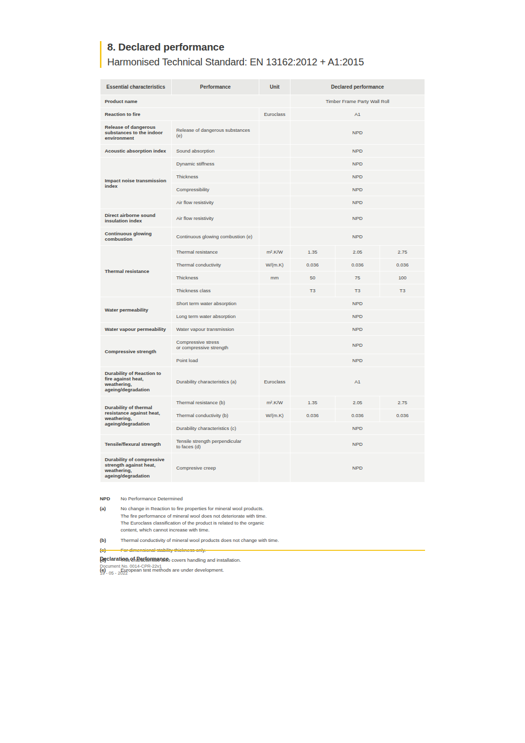8. Declared performance
Harmonised Technical Standard: EN 13162:2012 + A1:2015
| Essential characteristics | Performance | Unit | Declared performance |
| --- | --- | --- | --- |
| Product name | Timber Frame Party Wall Roll |
| Reaction to fire | Euroclass | A1 |
| Release of dangerous substances to the indoor environment | Release of dangerous substances (e) | | NPD |
| Acoustic absorption index | Sound absorption | | NPD |
| Impact noise transmission index | Dynamic stiffness | | NPD |
| Thickness | | NPD |
| Compressibility | | NPD |
| Air flow resistivity | | NPD |
| Direct airborne sound insulation index | Air flow resistivity | | NPD |
| Continuous glowing combustion | Continuous glowing combustion (e) | | NPD |
| Thermal resistance | Thermal resistance | m².K/W | 1.35 | 2.05 | 2.75 |
| Thermal conductivity | W/(m.K) | 0.036 | 0.036 | 0.036 |
| Thickness | mm | 50 | 75 | 100 |
| Thickness class | | T3 | T3 | T3 |
| Water permeability | Short term water absorption | | NPD |
| Long term water absorption | | NPD |
| Water vapour permeability | Water vapour transmission | | NPD |
| Compressive strength | Compressive stress or compressive strength | | NPD |
| Point load | | NPD |
| Durability of Reaction to fire against heat, weathering, ageing/degradation | Durability characteristics (a) | Euroclass | A1 |
| Durability of thermal resistance against heat, weathering, ageing/degradation | Thermal resistance (b) | m².K/W | 1.35 | 2.05 | 2.75 |
| Thermal conductivity (b) | W/(m.K) | 0.036 | 0.036 | 0.036 |
| Durability characteristics (c) | | NPD |
| Tensile/flexural strength | Tensile strength perpendicular to faces (d) | | NPD |
| Durability of compressive strength against heat, weathering, ageing/degradation | Compresive creep | | NPD |
| NPD | No Performance Determined |
| (a) | No change in Reaction to fire properties for mineral wool products. The fire performance of mineral wool does not deteriorate with time. The Euroclass classification of the product is related to the organic content, which cannot increase with time. |
| (b) | Thermal conductivity of mineral wool products does not change with time. |
| (c) | For dimensional stability thickness only. |
| (d) | This characteristic also covers handling and installation. |
| (e) | European test methods are under development. |
Declaration of Performance
Document No. 0014-CPR-22v1
19 - 05 - 2022